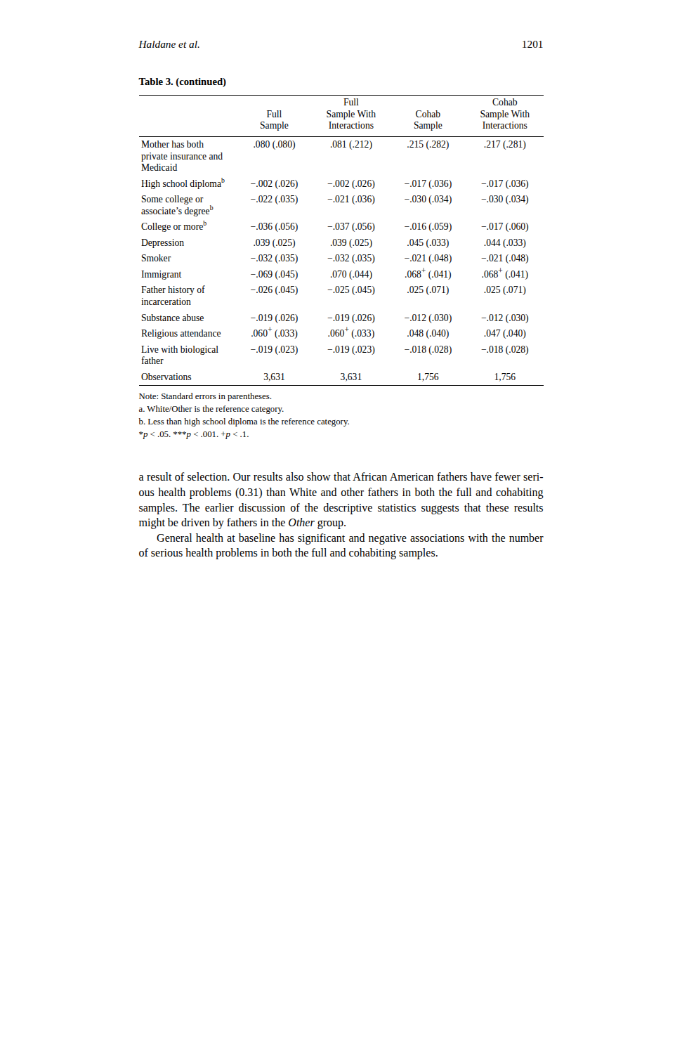Haldane et al. 1201
Table 3. (continued)
| | Full Sample | Full Sample With Interactions | Cohab Sample | Cohab Sample With Interactions |
| --- | --- | --- | --- | --- |
| Mother has both private insurance and Medicaid | .080 (.080) | .081 (.212) | .215 (.282) | .217 (.281) |
| High school diploma b | −.002 (.026) | −.002 (.026) | −.017 (.036) | −.017 (.036) |
| Some college or associate’s degree b | −.022 (.035) | −.021 (.036) | −.030 (.034) | −.030 (.034) |
| College or more b | −.036 (.056) | −.037 (.056) | −.016 (.059) | −.017 (.060) |
| Depression | .039 (.025) | .039 (.025) | .045 (.033) | .044 (.033) |
| Smoker | −.032 (.035) | −.032 (.035) | −.021 (.048) | −.021 (.048) |
| Immigrant | −.069 (.045) | .070 (.044) | .068 + (.041) | .068 + (.041) |
| Father history of incarceration | −.026 (.045) | −.025 (.045) | .025 (.071) | .025 (.071) |
| Substance abuse | −.019 (.026) | −.019 (.026) | −.012 (.030) | −.012 (.030) |
| Religious attendance | .060 + (.033) | .060 + (.033) | .048 (.040) | .047 (.040) |
| Live with biological father | −.019 (.023) | −.019 (.023) | −.018 (.028) | −.018 (.028) |
| Observations | 3,631 | 3,631 | 1,756 | 1,756 |
Note: Standard errors in parentheses.
a. White/Other is the reference category.
b. Less than high school diploma is the reference category.
*p < .05. ***p < .001. +p < .1.
a result of selection. Our results also show that African American fathers have fewer serious health problems (0.31) than White and other fathers in both the full and cohabiting samples. The earlier discussion of the descriptive statistics suggests that these results might be driven by fathers in the Other group.
General health at baseline has significant and negative associations with the number of serious health problems in both the full and cohabiting samples.